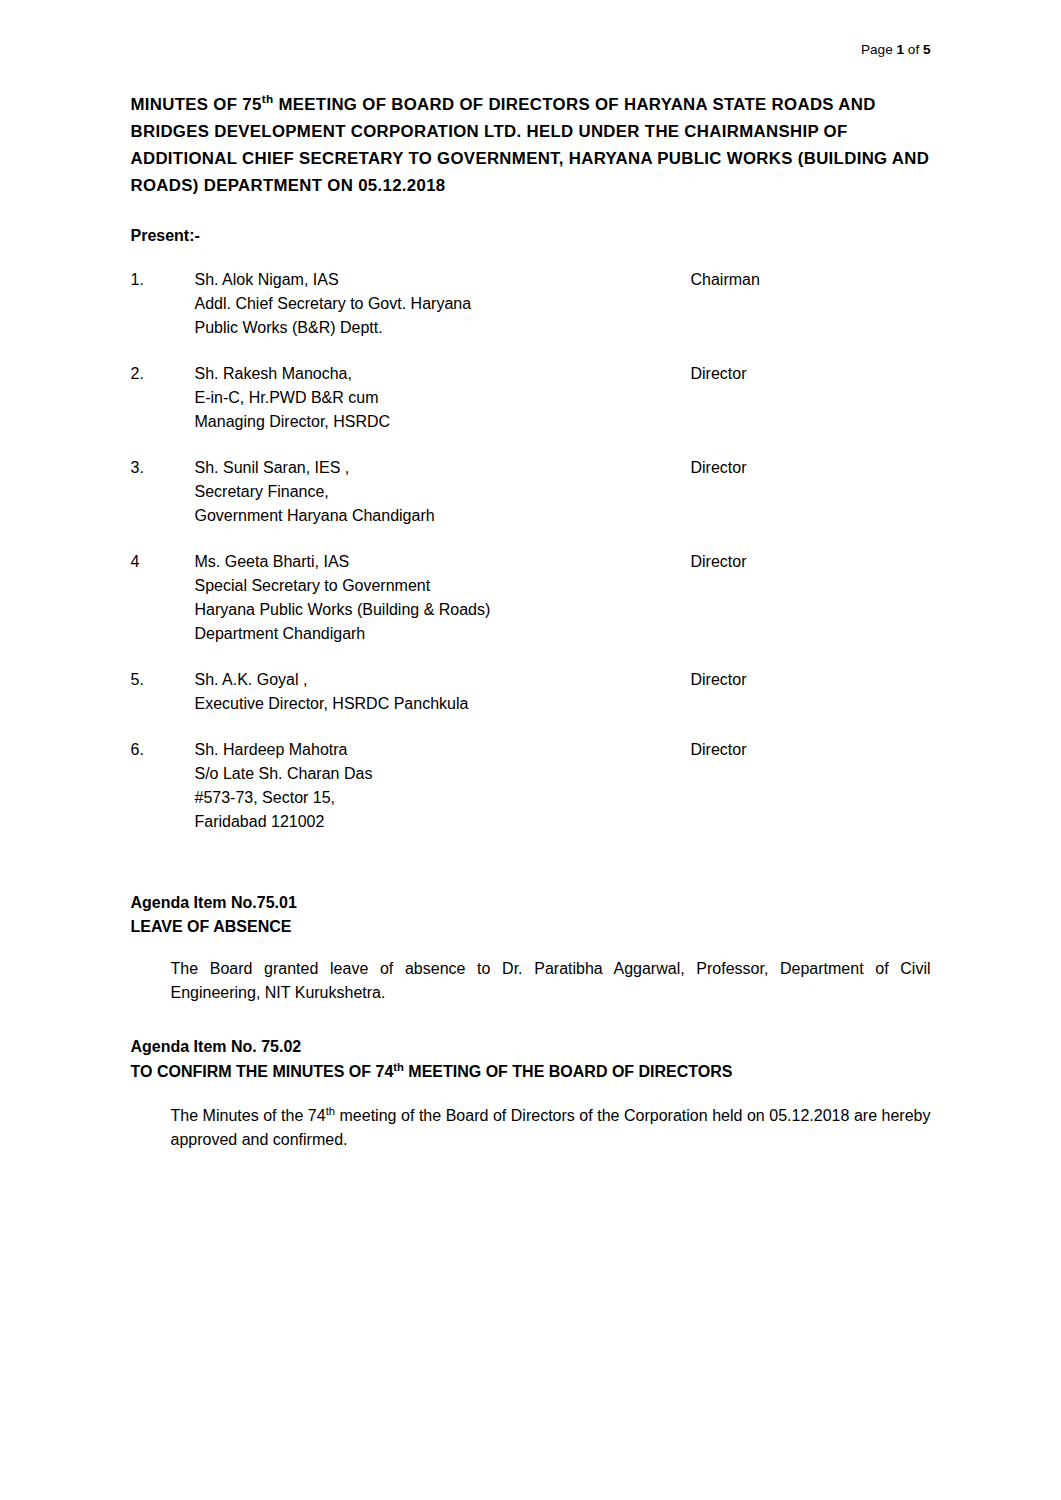Page 1 of 5
MINUTES OF 75th MEETING OF BOARD OF DIRECTORS OF HARYANA STATE ROADS AND BRIDGES DEVELOPMENT CORPORATION LTD. HELD UNDER THE CHAIRMANSHIP OF ADDITIONAL CHIEF SECRETARY TO GOVERNMENT, HARYANA PUBLIC WORKS (BUILDING AND ROADS) DEPARTMENT ON 05.12.2018
Present:-
| 1. | Sh. Alok Nigam, IAS Addl. Chief Secretary to Govt. Haryana Public Works (B&R) Deptt. | Chairman |
| 2. | Sh. Rakesh Manocha, E-in-C, Hr.PWD B&R cum Managing Director, HSRDC | Director |
| 3. | Sh. Sunil Saran, IES , Secretary Finance, Government Haryana Chandigarh | Director |
| 4 | Ms. Geeta Bharti, IAS Special Secretary to Government Haryana Public Works (Building & Roads) Department Chandigarh | Director |
| 5. | Sh. A.K. Goyal , Executive Director, HSRDC Panchkula | Director |
| 6. | Sh. Hardeep Mahotra S/o Late Sh. Charan Das #573-73, Sector 15, Faridabad 121002 | Director |
Agenda Item No.75.01 LEAVE OF ABSENCE
The Board granted leave of absence to Dr. Paratibha Aggarwal, Professor, Department of Civil Engineering, NIT Kurukshetra.
Agenda Item No. 75.02 TO CONFIRM THE MINUTES OF 74th MEETING OF THE BOARD OF DIRECTORS
The Minutes of the 74th meeting of the Board of Directors of the Corporation held on 05.12.2018 are hereby approved and confirmed.